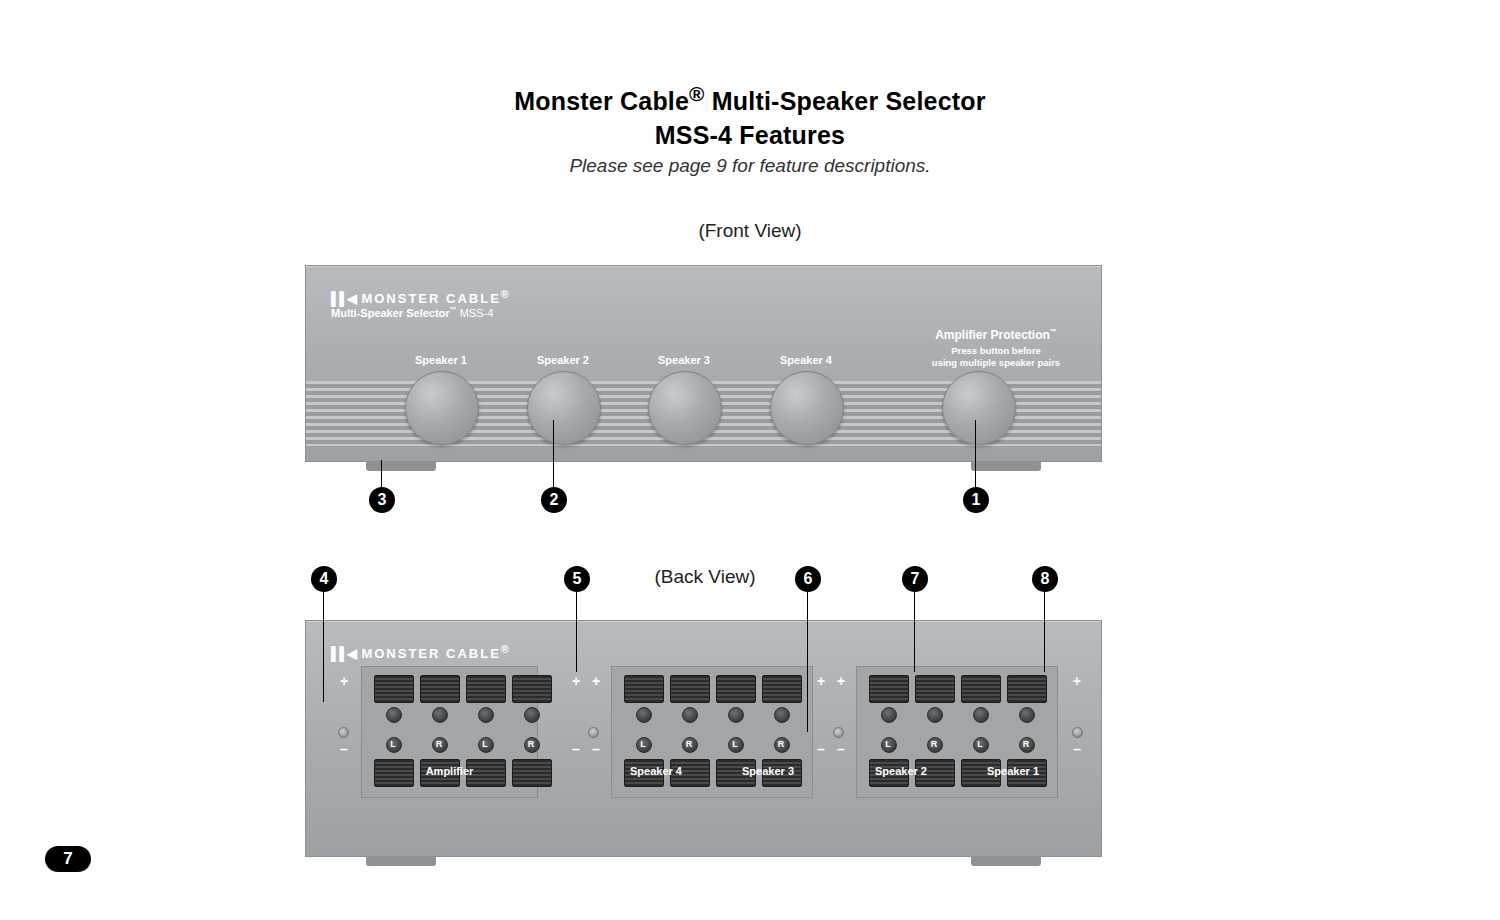Monster Cable® Multi-Speaker Selector
MSS-4 Features
Please see page 9 for feature descriptions.
(Front View)
(Back View)
▌▌◀MONSTER CABLE®
Multi-Speaker Selector™ MSS-4
Amplifier Protection™
Press button before
using multiple speaker pairs
Speaker 1
Speaker 2
Speaker 3
Speaker 4
▌▌◀MONSTER CABLE®
+
–
L
R
L
R
Amplifier
+
+
–
–
L
R
L
R
Speaker 4
Speaker 3
+
+
+
–
–
–
L
R
L
R
Speaker 2
Speaker 1
1
2
3
4
5
6
7
8
7